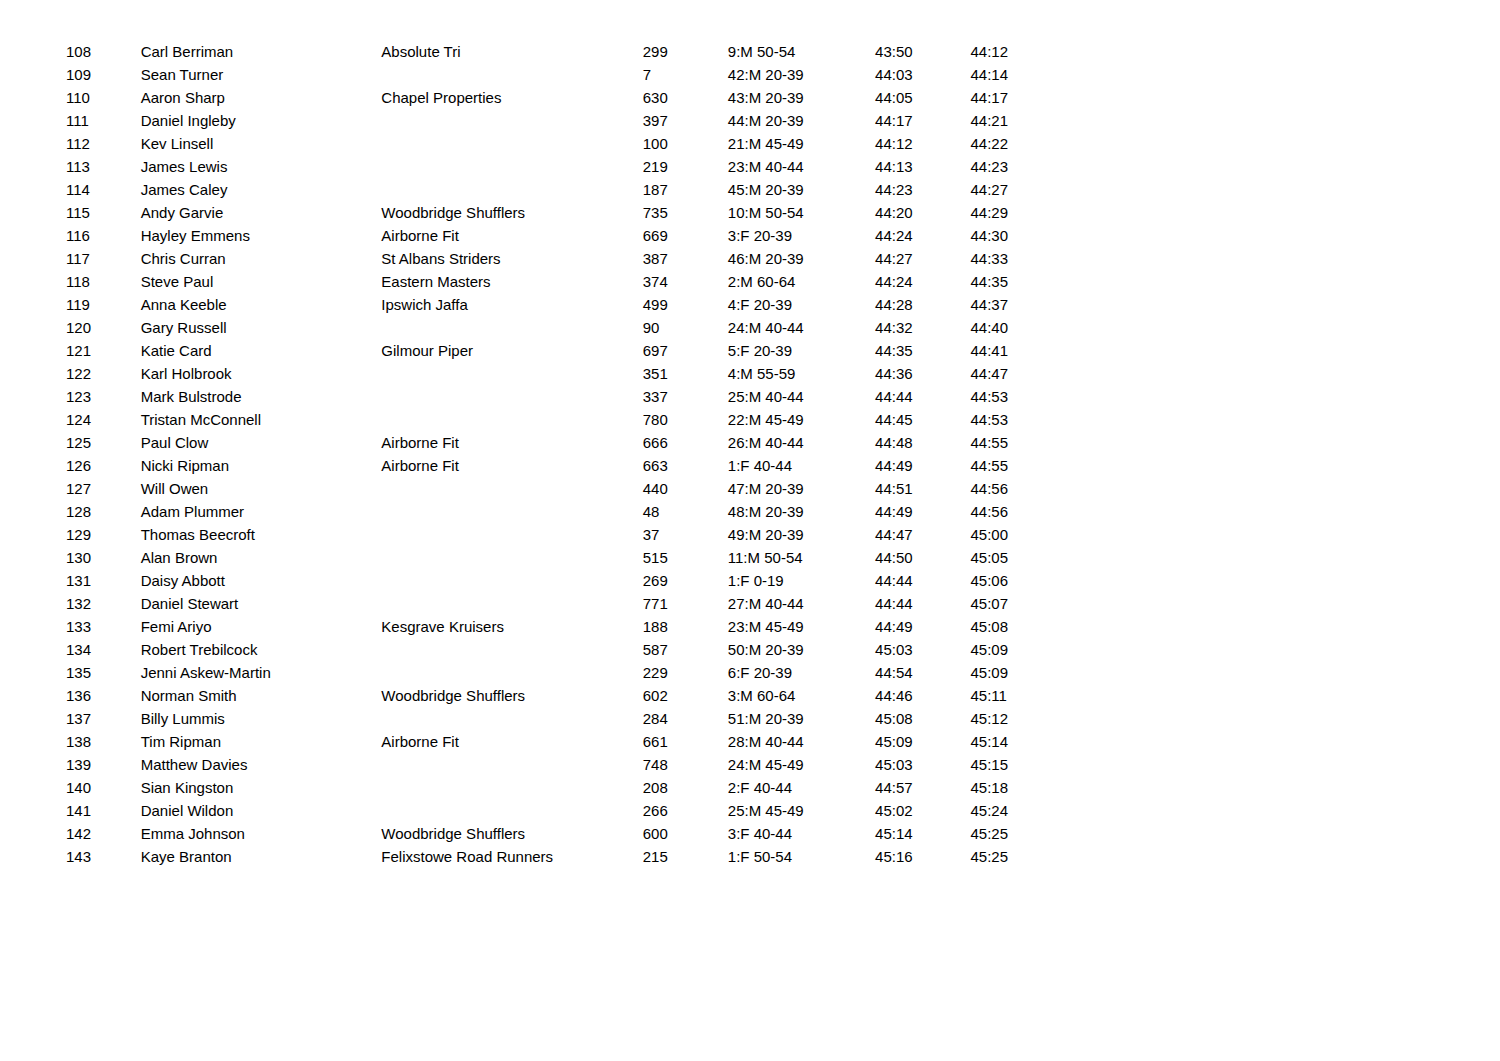| 108 | Carl Berriman | Absolute Tri | 299 | 9:M 50-54 | 43:50 | 44:12 |
| 109 | Sean Turner | | 7 | 42:M 20-39 | 44:03 | 44:14 |
| 110 | Aaron Sharp | Chapel Properties | 630 | 43:M 20-39 | 44:05 | 44:17 |
| 111 | Daniel Ingleby | | 397 | 44:M 20-39 | 44:17 | 44:21 |
| 112 | Kev Linsell | | 100 | 21:M 45-49 | 44:12 | 44:22 |
| 113 | James Lewis | | 219 | 23:M 40-44 | 44:13 | 44:23 |
| 114 | James Caley | | 187 | 45:M 20-39 | 44:23 | 44:27 |
| 115 | Andy Garvie | Woodbridge Shufflers | 735 | 10:M 50-54 | 44:20 | 44:29 |
| 116 | Hayley Emmens | Airborne Fit | 669 | 3:F 20-39 | 44:24 | 44:30 |
| 117 | Chris Curran | St Albans Striders | 387 | 46:M 20-39 | 44:27 | 44:33 |
| 118 | Steve Paul | Eastern Masters | 374 | 2:M 60-64 | 44:24 | 44:35 |
| 119 | Anna Keeble | Ipswich Jaffa | 499 | 4:F 20-39 | 44:28 | 44:37 |
| 120 | Gary Russell | | 90 | 24:M 40-44 | 44:32 | 44:40 |
| 121 | Katie Card | Gilmour Piper | 697 | 5:F 20-39 | 44:35 | 44:41 |
| 122 | Karl Holbrook | | 351 | 4:M 55-59 | 44:36 | 44:47 |
| 123 | Mark Bulstrode | | 337 | 25:M 40-44 | 44:44 | 44:53 |
| 124 | Tristan McConnell | | 780 | 22:M 45-49 | 44:45 | 44:53 |
| 125 | Paul Clow | Airborne Fit | 666 | 26:M 40-44 | 44:48 | 44:55 |
| 126 | Nicki Ripman | Airborne Fit | 663 | 1:F 40-44 | 44:49 | 44:55 |
| 127 | Will Owen | | 440 | 47:M 20-39 | 44:51 | 44:56 |
| 128 | Adam Plummer | | 48 | 48:M 20-39 | 44:49 | 44:56 |
| 129 | Thomas Beecroft | | 37 | 49:M 20-39 | 44:47 | 45:00 |
| 130 | Alan Brown | | 515 | 11:M 50-54 | 44:50 | 45:05 |
| 131 | Daisy Abbott | | 269 | 1:F 0-19 | 44:44 | 45:06 |
| 132 | Daniel Stewart | | 771 | 27:M 40-44 | 44:44 | 45:07 |
| 133 | Femi Ariyo | Kesgrave Kruisers | 188 | 23:M 45-49 | 44:49 | 45:08 |
| 134 | Robert Trebilcock | | 587 | 50:M 20-39 | 45:03 | 45:09 |
| 135 | Jenni Askew-Martin | | 229 | 6:F 20-39 | 44:54 | 45:09 |
| 136 | Norman Smith | Woodbridge Shufflers | 602 | 3:M 60-64 | 44:46 | 45:11 |
| 137 | Billy Lummis | | 284 | 51:M 20-39 | 45:08 | 45:12 |
| 138 | Tim Ripman | Airborne Fit | 661 | 28:M 40-44 | 45:09 | 45:14 |
| 139 | Matthew Davies | | 748 | 24:M 45-49 | 45:03 | 45:15 |
| 140 | Sian Kingston | | 208 | 2:F 40-44 | 44:57 | 45:18 |
| 141 | Daniel Wildon | | 266 | 25:M 45-49 | 45:02 | 45:24 |
| 142 | Emma Johnson | Woodbridge Shufflers | 600 | 3:F 40-44 | 45:14 | 45:25 |
| 143 | Kaye Branton | Felixstowe Road Runners | 215 | 1:F 50-54 | 45:16 | 45:25 |